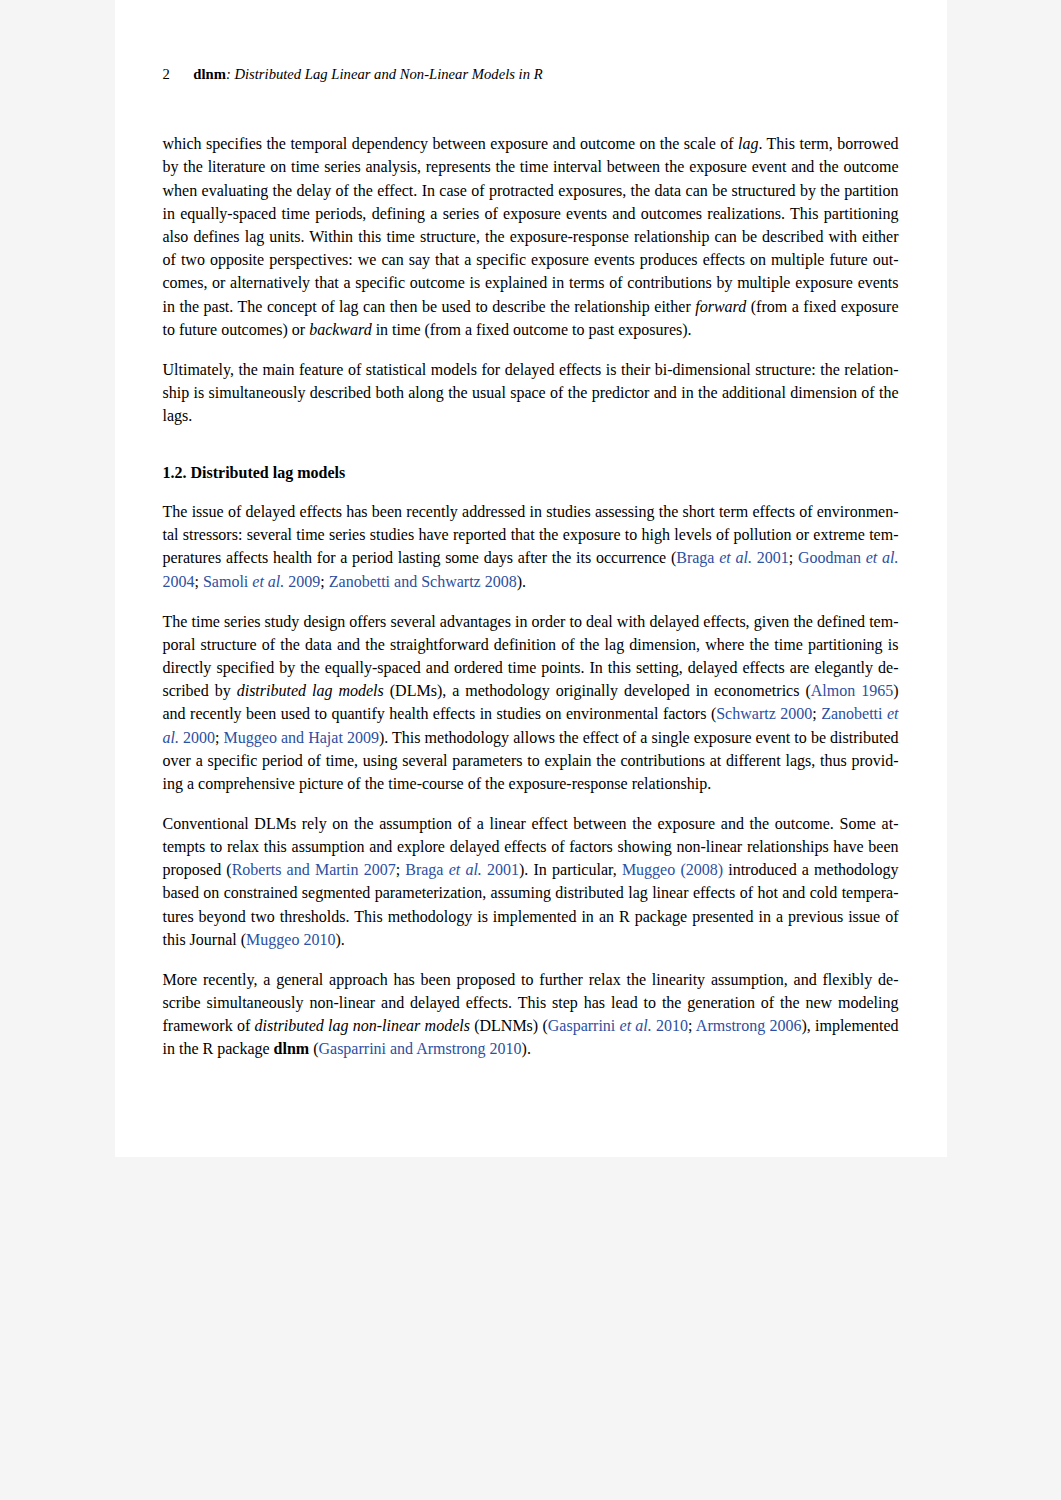2 dlnm: Distributed Lag Linear and Non-Linear Models in R
which specifies the temporal dependency between exposure and outcome on the scale of lag. This term, borrowed by the literature on time series analysis, represents the time interval between the exposure event and the outcome when evaluating the delay of the effect. In case of protracted exposures, the data can be structured by the partition in equally-spaced time periods, defining a series of exposure events and outcomes realizations. This partitioning also defines lag units. Within this time structure, the exposure-response relationship can be described with either of two opposite perspectives: we can say that a specific exposure events produces effects on multiple future outcomes, or alternatively that a specific outcome is explained in terms of contributions by multiple exposure events in the past. The concept of lag can then be used to describe the relationship either forward (from a fixed exposure to future outcomes) or backward in time (from a fixed outcome to past exposures).
Ultimately, the main feature of statistical models for delayed effects is their bi-dimensional structure: the relationship is simultaneously described both along the usual space of the predictor and in the additional dimension of the lags.
1.2. Distributed lag models
The issue of delayed effects has been recently addressed in studies assessing the short term effects of environmental stressors: several time series studies have reported that the exposure to high levels of pollution or extreme temperatures affects health for a period lasting some days after the its occurrence (Braga et al. 2001; Goodman et al. 2004; Samoli et al. 2009; Zanobetti and Schwartz 2008).
The time series study design offers several advantages in order to deal with delayed effects, given the defined temporal structure of the data and the straightforward definition of the lag dimension, where the time partitioning is directly specified by the equally-spaced and ordered time points. In this setting, delayed effects are elegantly described by distributed lag models (DLMs), a methodology originally developed in econometrics (Almon 1965) and recently been used to quantify health effects in studies on environmental factors (Schwartz 2000; Zanobetti et al. 2000; Muggeo and Hajat 2009). This methodology allows the effect of a single exposure event to be distributed over a specific period of time, using several parameters to explain the contributions at different lags, thus providing a comprehensive picture of the time-course of the exposure-response relationship.
Conventional DLMs rely on the assumption of a linear effect between the exposure and the outcome. Some attempts to relax this assumption and explore delayed effects of factors showing non-linear relationships have been proposed (Roberts and Martin 2007; Braga et al. 2001). In particular, Muggeo (2008) introduced a methodology based on constrained segmented parameterization, assuming distributed lag linear effects of hot and cold temperatures beyond two thresholds. This methodology is implemented in an R package presented in a previous issue of this Journal (Muggeo 2010).
More recently, a general approach has been proposed to further relax the linearity assumption, and flexibly describe simultaneously non-linear and delayed effects. This step has lead to the generation of the new modeling framework of distributed lag non-linear models (DLNMs) (Gasparrini et al. 2010; Armstrong 2006), implemented in the R package dlnm (Gasparrini and Armstrong 2010).